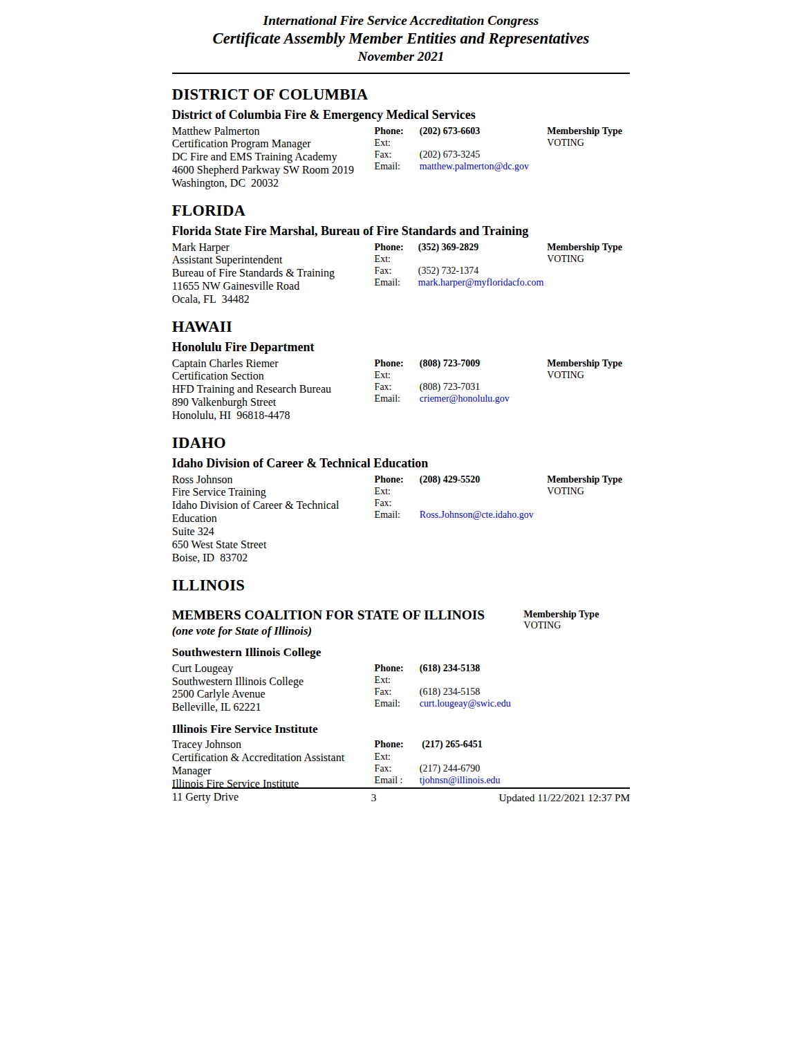International Fire Service Accreditation Congress
Certificate Assembly Member Entities and Representatives
November 2021
DISTRICT OF COLUMBIA
District of Columbia Fire & Emergency Medical Services
Matthew Palmerton Certification Program Manager
DC Fire and EMS Training Academy
4600 Shepherd Parkway SW Room 2019
Washington, DC 20032
| Phone: | (202) 673-6603 |
| Ext: | |
| Fax: | (202) 673-3245 |
| Email: | matthew.palmerton@dc.gov |
Membership Type VOTING
FLORIDA
Florida State Fire Marshal, Bureau of Fire Standards and Training
Mark Harper Assistant Superintendent
Bureau of Fire Standards & Training
11655 NW Gainesville Road
Ocala, FL 34482
| Phone: | (352) 369-2829 |
| Ext: | |
| Fax: | (352) 732-1374 |
| Email: | mark.harper@myfloridacfo.com |
Membership Type VOTING
HAWAII
Honolulu Fire Department
Captain Charles Riemer Certification Section
HFD Training and Research Bureau
890 Valkenburgh Street
Honolulu, HI 96818-4478
| Phone: | (808) 723-7009 |
| Ext: | |
| Fax: | (808) 723-7031 |
| Email: | criemer@honolulu.gov |
Membership Type VOTING
IDAHO
Idaho Division of Career & Technical Education
Ross Johnson Fire Service Training
Idaho Division of Career & Technical Education
Suite 324
650 West State Street
Boise, ID 83702
| Phone: | (208) 429-5520 |
| Ext: | |
| Fax: | |
| Email: | Ross.Johnson@cte.idaho.gov |
Membership Type VOTING
ILLINOIS
MEMBERS COALITION FOR STATE OF ILLINOIS
(one vote for State of Illinois)
Membership Type VOTING
Southwestern Illinois College
Curt Lougeay Southwestern Illinois College
2500 Carlyle Avenue
Belleville, IL 62221
| Phone: | (618) 234-5138 |
| Ext: | |
| Fax: | (618) 234-5158 |
| Email: | curt.lougeay@swic.edu |
Illinois Fire Service Institute
Tracey Johnson Certification & Accreditation Assistant Manager
Illinois Fire Service Institute
11 Gerty Drive
| Phone: | (217) 265-6451 |
| Ext: | |
| Fax: | (217) 244-6790 |
| Email : | tjohnsn@illinois.edu |
3 Updated 11/22/2021 12:37 PM